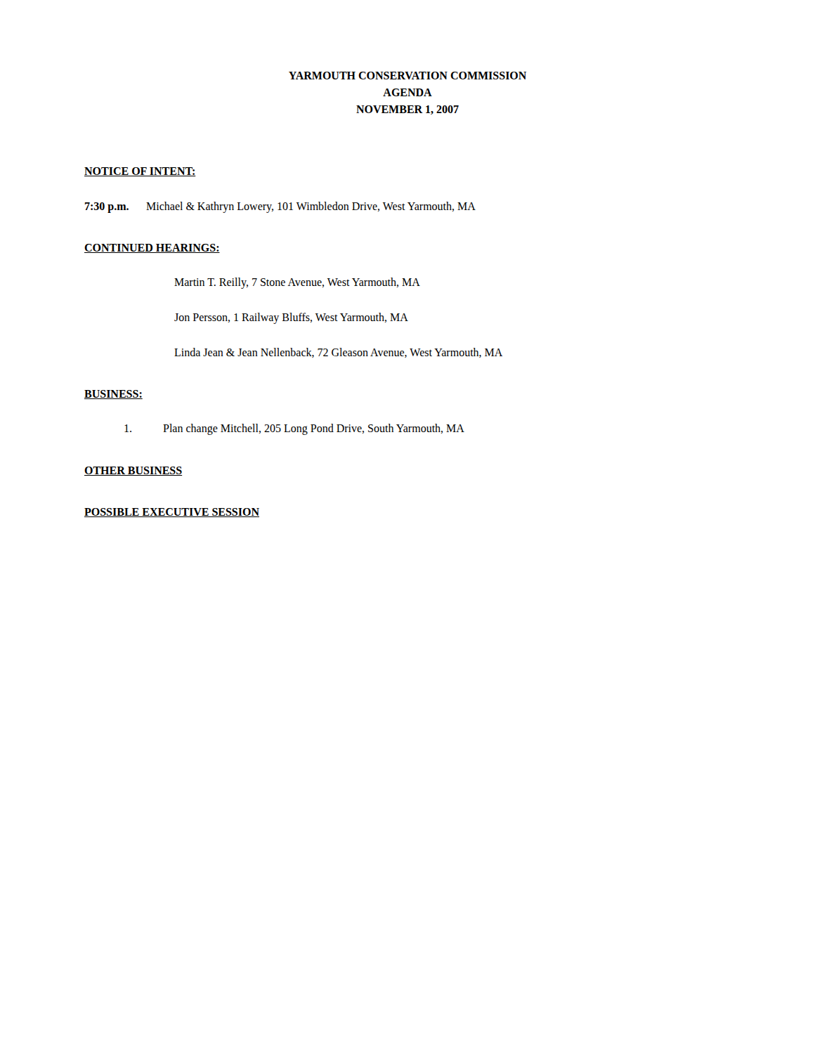YARMOUTH CONSERVATION COMMISSION AGENDA NOVEMBER 1, 2007
NOTICE OF INTENT:
7:30 p.m. Michael & Kathryn Lowery, 101 Wimbledon Drive, West Yarmouth, MA
CONTINUED HEARINGS:
Martin T. Reilly, 7 Stone Avenue, West Yarmouth, MA
Jon Persson, 1 Railway Bluffs, West Yarmouth, MA
Linda Jean & Jean Nellenback, 72 Gleason Avenue, West Yarmouth, MA
BUSINESS:
Plan change Mitchell, 205 Long Pond Drive, South Yarmouth, MA
OTHER BUSINESS
POSSIBLE EXECUTIVE SESSION